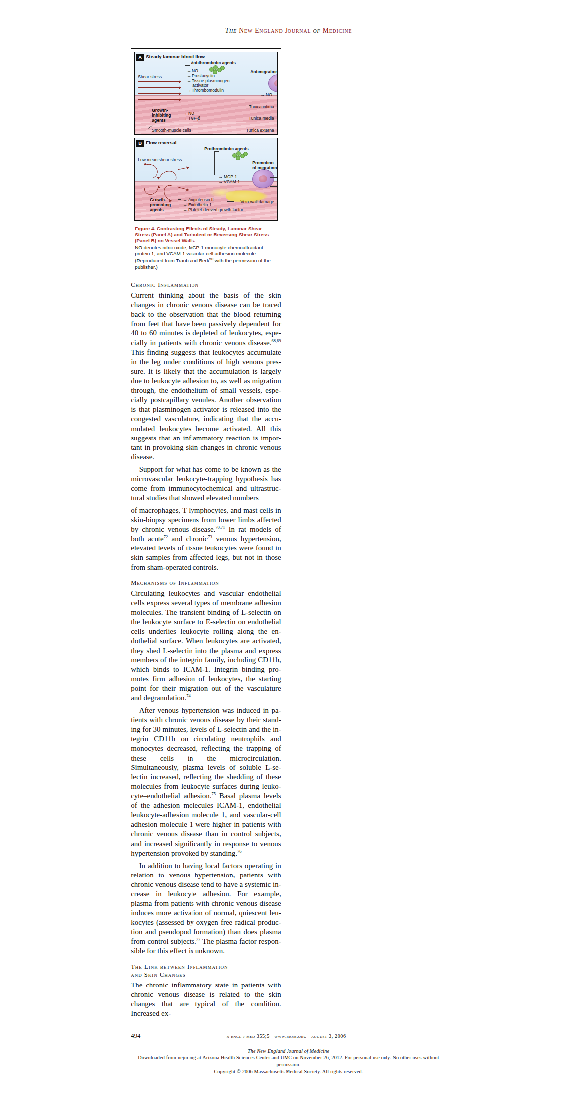The New England Journal of Medicine
A
Steady laminar blood flow
Shear stress
Antithrombotic agents
Antimigration agents
Prosurvival
Endothelium
Tunica intima
Tunica media
Tunica externa
NO
Prostacyclin
Tissue plasminogen
activator
Thrombomodulin
NO
Growth-
inhibiting
agents
NO
TGF-β
Smooth-muscle cells
B
Flow reversal
Low mean shear stress
Prothrombotic agents
Promotion
of migration
Promotion
of apoptosis
MCP-1
VCAM-1
Growth-
promoting
agents
Angiotensin II
Endothelin-1
Platelet-derived growth factor
Vein-wall damage
Figure 4. Contrasting Effects of Steady, Laminar Shear Stress (Panel A) and Turbulent or Reversing Shear Stress (Panel B) on Vessel Walls. NO denotes nitric oxide, MCP-1 monocyte chemoattractant protein 1, and VCAM-1 vascular-cell adhesion molecule. (Reproduced from Traub and Berk50 with the permission of the publisher.)
Chronic Inflammation
Current thinking about the basis of the skin changes in chronic venous disease can be traced back to the observation that the blood returning from feet that have been passively dependent for 40 to 60 minutes is depleted of leukocytes, especially in patients with chronic venous disease.68,69 This finding suggests that leukocytes accumulate in the leg under conditions of high venous pressure. It is likely that the accumulation is largely due to leukocyte adhesion to, as well as migration through, the endothelium of small vessels, especially postcapillary venules. Another observation is that plasminogen activator is released into the congested vasculature, indicating that the accumulated leukocytes become activated. All this suggests that an inflammatory reaction is important in provoking skin changes in chronic venous disease.
Support for what has come to be known as the microvascular leukocyte-trapping hypothesis has come from immunocytochemical and ultrastructural studies that showed elevated numbers
of macrophages, T lymphocytes, and mast cells in skin-biopsy specimens from lower limbs affected by chronic venous disease.70,71 In rat models of both acute72 and chronic73 venous hypertension, elevated levels of tissue leukocytes were found in skin samples from affected legs, but not in those from sham-operated controls.
Mechanisms of Inflammation
Circulating leukocytes and vascular endothelial cells express several types of membrane adhesion molecules. The transient binding of L-selectin on the leukocyte surface to E-selectin on endothelial cells underlies leukocyte rolling along the endothelial surface. When leukocytes are activated, they shed L-selectin into the plasma and express members of the integrin family, including CD11b, which binds to ICAM-1. Integrin binding promotes firm adhesion of leukocytes, the starting point for their migration out of the vasculature and degranulation.74
After venous hypertension was induced in patients with chronic venous disease by their standing for 30 minutes, levels of L-selectin and the integrin CD11b on circulating neutrophils and monocytes decreased, reflecting the trapping of these cells in the microcirculation. Simultaneously, plasma levels of soluble L-selectin increased, reflecting the shedding of these molecules from leukocyte surfaces during leukocyte–endothelial adhesion.75 Basal plasma levels of the adhesion molecules ICAM-1, endothelial leukocyte-adhesion molecule 1, and vascular-cell adhesion molecule 1 were higher in patients with chronic venous disease than in control subjects, and increased significantly in response to venous hypertension provoked by standing.76
In addition to having local factors operating in relation to venous hypertension, patients with chronic venous disease tend to have a systemic increase in leukocyte adhesion. For example, plasma from patients with chronic venous disease induces more activation of normal, quiescent leukocytes (assessed by oxygen free radical production and pseudopod formation) than does plasma from control subjects.77 The plasma factor responsible for this effect is unknown.
The Link between Inflammation
and Skin Changes
The chronic inflammatory state in patients with chronic venous disease is related to the skin changes that are typical of the condition. Increased ex-
494 n engl j med 355;5 www.nejm.org august 3, 2006
The New England Journal of Medicine
Downloaded from nejm.org at Arizona Health Sciences Center and UMC on November 26, 2012. For personal use only. No other uses without permission.
Copyright © 2006 Massachusetts Medical Society. All rights reserved.